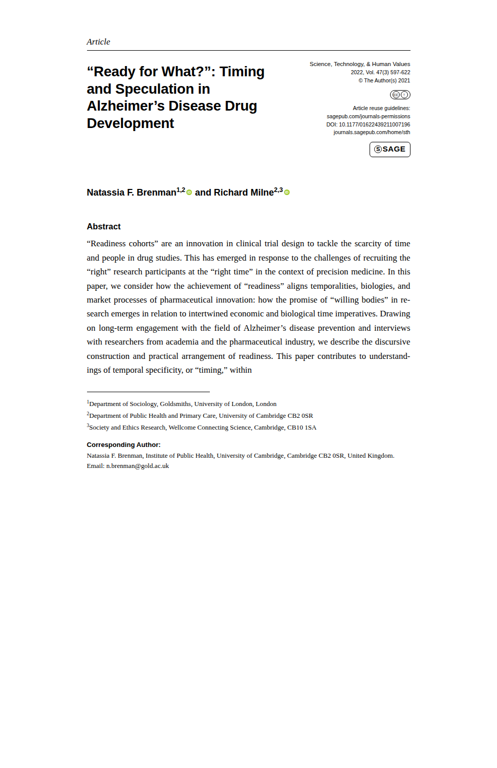Article
“Ready for What?”: Timing and Speculation in Alzheimer’s Disease Drug Development
Science, Technology, & Human Values
2022, Vol. 47(3) 597-622
© The Author(s) 2021
cc↑
Article reuse guidelines:
sagepub.com/journals-permissions
DOI: 10.1177/01622439211007196
journals.sagepub.com/home/sth
SSAGE
Natassia F. Brenman1,2 and Richard Milne2,3
Abstract
“Readiness cohorts” are an innovation in clinical trial design to tackle the scarcity of time and people in drug studies. This has emerged in response to the challenges of recruiting the “right” research participants at the “right time” in the context of precision medicine. In this paper, we consider how the achievement of “readiness” aligns temporalities, biologies, and market processes of pharmaceutical innovation: how the promise of “willing bodies” in research emerges in relation to intertwined economic and biological time imperatives. Drawing on long-term engagement with the field of Alzheimer’s disease prevention and interviews with researchers from academia and the pharmaceutical industry, we describe the discursive construction and practical arrangement of readiness. This paper contributes to understandings of temporal specificity, or “timing,” within
1Department of Sociology, Goldsmiths, University of London, London
2Department of Public Health and Primary Care, University of Cambridge CB2 0SR
3Society and Ethics Research, Wellcome Connecting Science, Cambridge, CB10 1SA
Corresponding Author:
Natassia F. Brenman, Institute of Public Health, University of Cambridge, Cambridge CB2 0SR, United Kingdom.
Email: n.brenman@gold.ac.uk